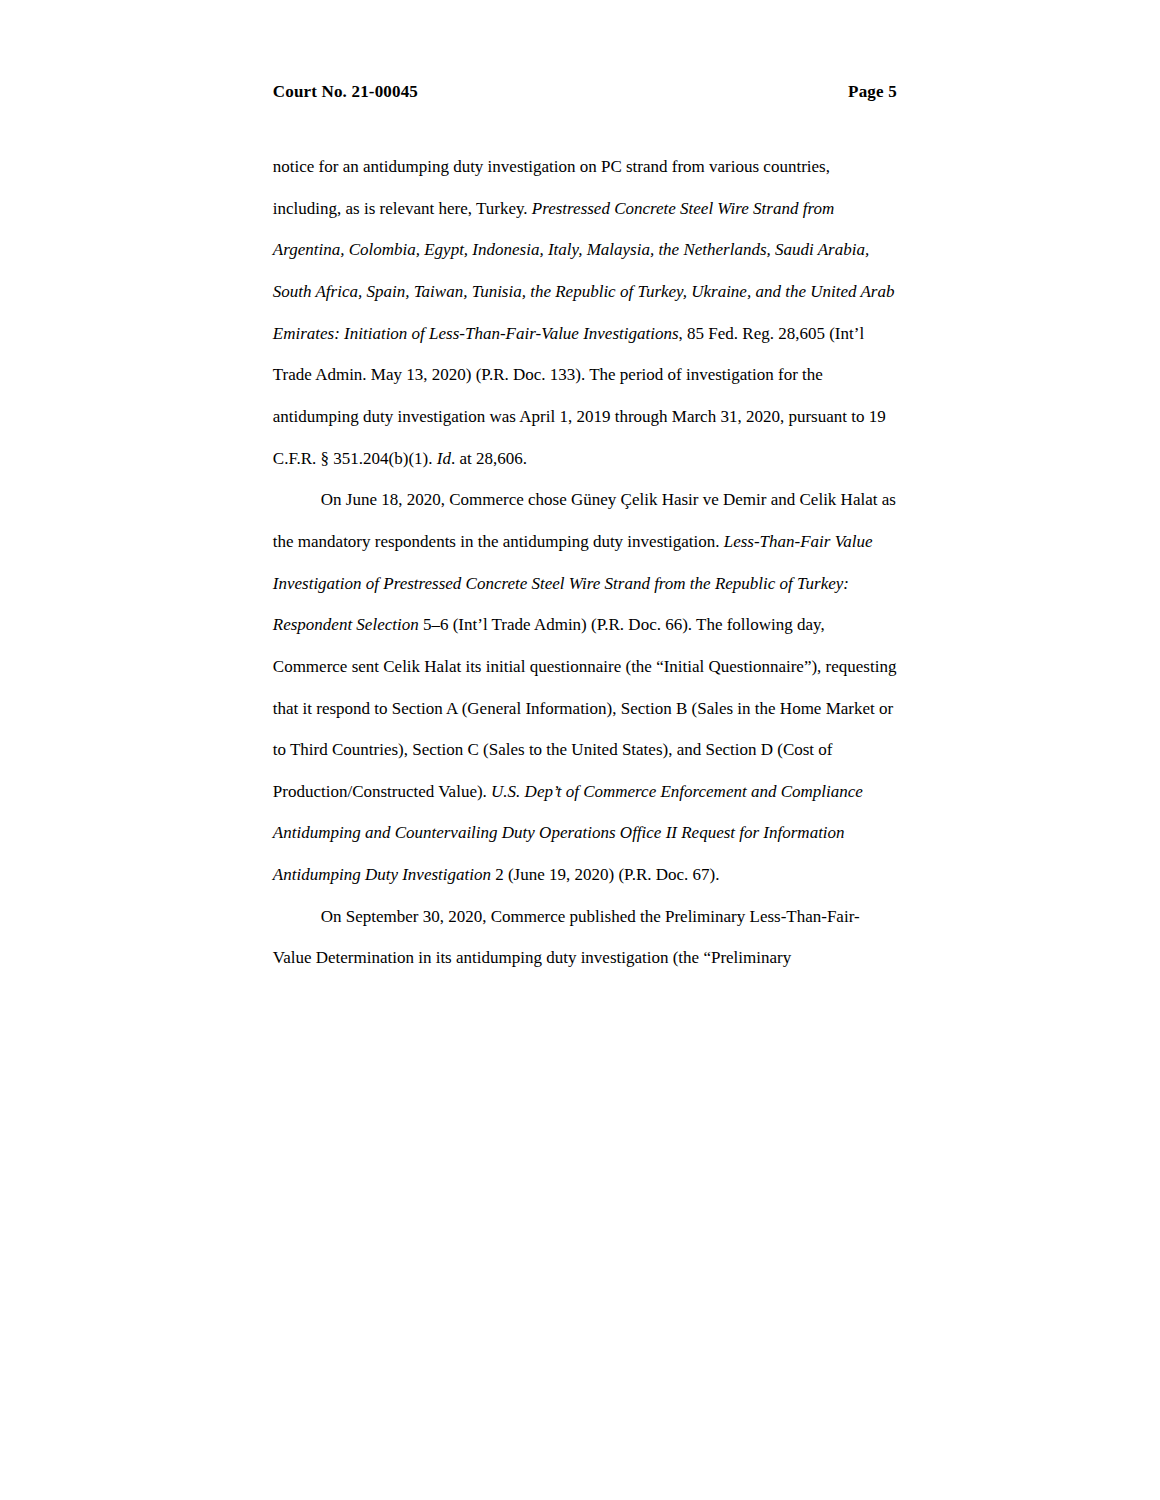Court No. 21-00045 Page 5
notice for an antidumping duty investigation on PC strand from various countries, including, as is relevant here, Turkey. Prestressed Concrete Steel Wire Strand from Argentina, Colombia, Egypt, Indonesia, Italy, Malaysia, the Netherlands, Saudi Arabia, South Africa, Spain, Taiwan, Tunisia, the Republic of Turkey, Ukraine, and the United Arab Emirates: Initiation of Less-Than-Fair-Value Investigations, 85 Fed. Reg. 28,605 (Int’l Trade Admin. May 13, 2020) (P.R. Doc. 133). The period of investigation for the antidumping duty investigation was April 1, 2019 through March 31, 2020, pursuant to 19 C.F.R. § 351.204(b)(1). Id. at 28,606.
On June 18, 2020, Commerce chose Güney Çelik Hasir ve Demir and Celik Halat as the mandatory respondents in the antidumping duty investigation. Less-Than-Fair Value Investigation of Prestressed Concrete Steel Wire Strand from the Republic of Turkey: Respondent Selection 5–6 (Int’l Trade Admin) (P.R. Doc. 66). The following day, Commerce sent Celik Halat its initial questionnaire (the “Initial Questionnaire”), requesting that it respond to Section A (General Information), Section B (Sales in the Home Market or to Third Countries), Section C (Sales to the United States), and Section D (Cost of Production/Constructed Value). U.S. Dep’t of Commerce Enforcement and Compliance Antidumping and Countervailing Duty Operations Office II Request for Information Antidumping Duty Investigation 2 (June 19, 2020) (P.R. Doc. 67).
On September 30, 2020, Commerce published the Preliminary Less-Than-Fair-Value Determination in its antidumping duty investigation (the “Preliminary